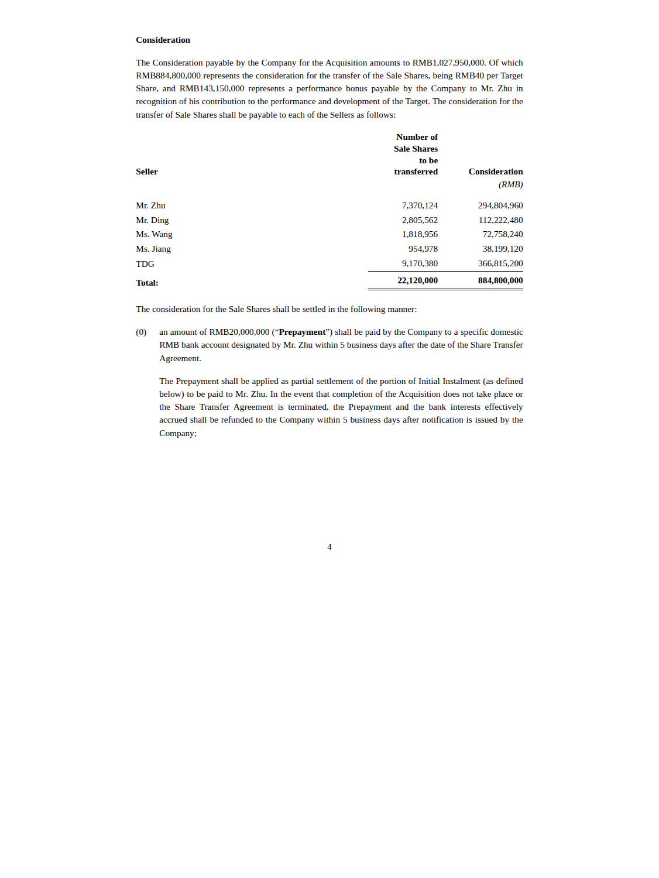Consideration
The Consideration payable by the Company for the Acquisition amounts to RMB1,027,950,000. Of which RMB884,800,000 represents the consideration for the transfer of the Sale Shares, being RMB40 per Target Share, and RMB143,150,000 represents a performance bonus payable by the Company to Mr. Zhu in recognition of his contribution to the performance and development of the Target. The consideration for the transfer of Sale Shares shall be payable to each of the Sellers as follows:
| Seller | Number of Sale Shares to be transferred | Consideration |
| --- | --- | --- |
| | | (RMB) |
| Mr. Zhu | 7,370,124 | 294,804,960 |
| Mr. Ding | 2,805,562 | 112,222,480 |
| Ms. Wang | 1,818,956 | 72,758,240 |
| Ms. Jiang | 954,978 | 38,199,120 |
| TDG | 9,170,380 | 366,815,200 |
| Total: | 22,120,000 | 884,800,000 |
The consideration for the Sale Shares shall be settled in the following manner:
an amount of RMB20,000,000 (“Prepayment”) shall be paid by the Company to a specific domestic RMB bank account designated by Mr. Zhu within 5 business days after the date of the Share Transfer Agreement.
The Prepayment shall be applied as partial settlement of the portion of Initial Instalment (as defined below) to be paid to Mr. Zhu. In the event that completion of the Acquisition does not take place or the Share Transfer Agreement is terminated, the Prepayment and the bank interests effectively accrued shall be refunded to the Company within 5 business days after notification is issued by the Company;
4